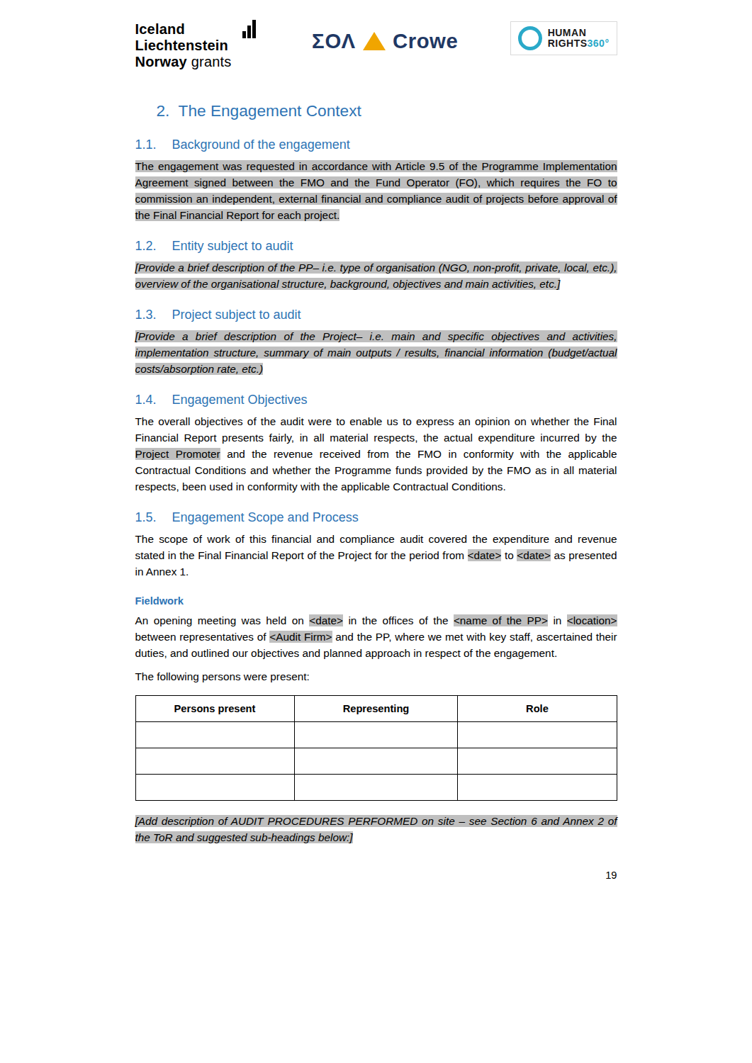Iceland
Liechtenstein
Norway grants
ΣΟΛ Crowe
HUMAN
RIGHTS360°
2. The Engagement Context
1.1. Background of the engagement
The engagement was requested in accordance with Article 9.5 of the Programme Implementation Agreement signed between the FMO and the Fund Operator (FO), which requires the FO to commission an independent, external financial and compliance audit of projects before approval of the Final Financial Report for each project.
1.2. Entity subject to audit
[Provide a brief description of the PP– i.e. type of organisation (NGO, non-profit, private, local, etc.), overview of the organisational structure, background, objectives and main activities, etc.]
1.3. Project subject to audit
[Provide a brief description of the Project– i.e. main and specific objectives and activities, implementation structure, summary of main outputs / results, financial information (budget/actual costs/absorption rate, etc.)
1.4. Engagement Objectives
The overall objectives of the audit were to enable us to express an opinion on whether the Final Financial Report presents fairly, in all material respects, the actual expenditure incurred by the Project Promoter and the revenue received from the FMO in conformity with the applicable Contractual Conditions and whether the Programme funds provided by the FMO as in all material respects, been used in conformity with the applicable Contractual Conditions.
1.5. Engagement Scope and Process
The scope of work of this financial and compliance audit covered the expenditure and revenue stated in the Final Financial Report of the Project for the period from <date> to <date> as presented in Annex 1.
Fieldwork
An opening meeting was held on <date> in the offices of the <name of the PP> in <location> between representatives of <Audit Firm> and the PP, where we met with key staff, ascertained their duties, and outlined our objectives and planned approach in respect of the engagement.
The following persons were present:
| Persons present | Representing | Role |
| --- | --- | --- |
[Add description of AUDIT PROCEDURES PERFORMED on site – see Section 6 and Annex 2 of the ToR and suggested sub-headings below:]
19